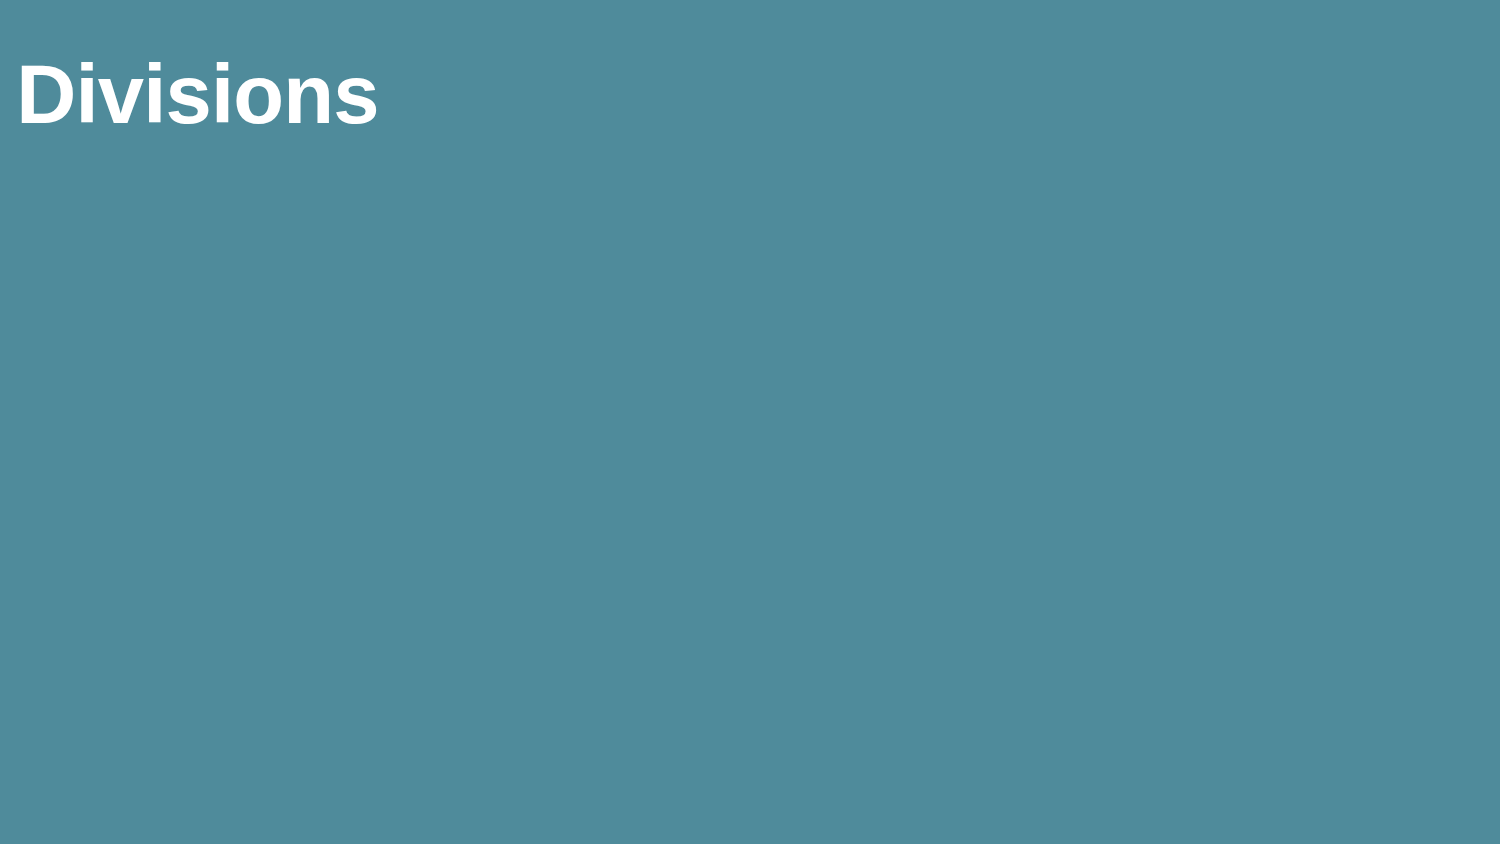Divisions